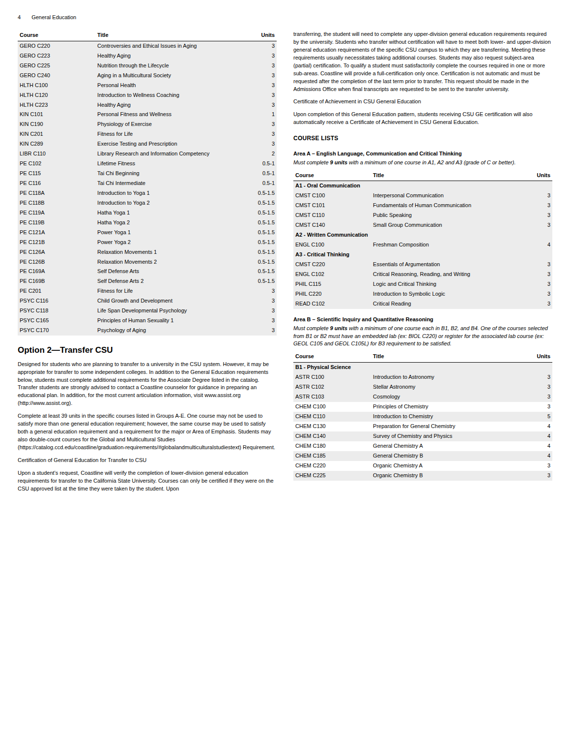4 General Education
| Course | Title | Units |
| --- | --- | --- |
| GERO C220 | Controversies and Ethical Issues in Aging | 3 |
| GERO C223 | Healthy Aging | 3 |
| GERO C225 | Nutrition through the Lifecycle | 3 |
| GERO C240 | Aging in a Multicultural Society | 3 |
| HLTH C100 | Personal Health | 3 |
| HLTH C120 | Introduction to Wellness Coaching | 3 |
| HLTH C223 | Healthy Aging | 3 |
| KIN C101 | Personal Fitness and Wellness | 1 |
| KIN C190 | Physiology of Exercise | 3 |
| KIN C201 | Fitness for Life | 3 |
| KIN C289 | Exercise Testing and Prescription | 3 |
| LIBR C110 | Library Research and Information Competency | 2 |
| PE C102 | Lifetime Fitness | 0.5-1 |
| PE C115 | Tai Chi Beginning | 0.5-1 |
| PE C116 | Tai Chi Intermediate | 0.5-1 |
| PE C118A | Introduction to Yoga 1 | 0.5-1.5 |
| PE C118B | Introduction to Yoga 2 | 0.5-1.5 |
| PE C119A | Hatha Yoga 1 | 0.5-1.5 |
| PE C119B | Hatha Yoga 2 | 0.5-1.5 |
| PE C121A | Power Yoga 1 | 0.5-1.5 |
| PE C121B | Power Yoga 2 | 0.5-1.5 |
| PE C126A | Relaxation Movements 1 | 0.5-1.5 |
| PE C126B | Relaxation Movements 2 | 0.5-1.5 |
| PE C169A | Self Defense Arts | 0.5-1.5 |
| PE C169B | Self Defense Arts 2 | 0.5-1.5 |
| PE C201 | Fitness for Life | 3 |
| PSYC C116 | Child Growth and Development | 3 |
| PSYC C118 | Life Span Developmental Psychology | 3 |
| PSYC C165 | Principles of Human Sexuality 1 | 3 |
| PSYC C170 | Psychology of Aging | 3 |
Option 2—Transfer CSU
Designed for students who are planning to transfer to a university in the CSU system. However, it may be appropriate for transfer to some independent colleges. In addition to the General Education requirements below, students must complete additional requirements for the Associate Degree listed in the catalog. Transfer students are strongly advised to contact a Coastline counselor for guidance in preparing an educational plan. In addition, for the most current articulation information, visit www.assist.org (http://www.assist.org).
Complete at least 39 units in the specific courses listed in Groups A-E. One course may not be used to satisfy more than one general education requirement; however, the same course may be used to satisfy both a general education requirement and a requirement for the major or Area of Emphasis. Students may also double-count courses for the Global and Multicultural Studies (https://catalog.ccd.edu/coastline/graduation-requirements/#globalandmulticulturalstudiestext) Requirement.
Certification of General Education for Transfer to CSU
Upon a student’s request, Coastline will verify the completion of lower-division general education requirements for transfer to the California State University. Courses can only be certified if they were on the CSU approved list at the time they were taken by the student. Upon
transferring, the student will need to complete any upper-division general education requirements required by the university. Students who transfer without certification will have to meet both lower- and upper-division general education requirements of the specific CSU campus to which they are transferring. Meeting these requirements usually necessitates taking additional courses. Students may also request subject-area (partial) certification. To qualify a student must satisfactorily complete the courses required in one or more sub-areas. Coastline will provide a full-certification only once. Certification is not automatic and must be requested after the completion of the last term prior to transfer. This request should be made in the Admissions Office when final transcripts are requested to be sent to the transfer university.
Certificate of Achievement in CSU General Education
Upon completion of this General Education pattern, students receiving CSU GE certification will also automatically receive a Certificate of Achievement in CSU General Education.
COURSE LISTS
Area A – English Language, Communication and Critical Thinking
Must complete 9 units with a minimum of one course in A1, A2 and A3 (grade of C or better).
| Course | Title | Units |
| --- | --- | --- |
| A1 - Oral Communication |
| CMST C100 | Interpersonal Communication | 3 |
| CMST C101 | Fundamentals of Human Communication | 3 |
| CMST C110 | Public Speaking | 3 |
| CMST C140 | Small Group Communication | 3 |
| A2 - Written Communication |
| ENGL C100 | Freshman Composition | 4 |
| A3 - Critical Thinking |
| CMST C220 | Essentials of Argumentation | 3 |
| ENGL C102 | Critical Reasoning, Reading, and Writing | 3 |
| PHIL C115 | Logic and Critical Thinking | 3 |
| PHIL C220 | Introduction to Symbolic Logic | 3 |
| READ C102 | Critical Reading | 3 |
Area B – Scientific Inquiry and Quantitative Reasoning
Must complete 9 units with a minimum of one course each in B1, B2, and B4. One of the courses selected from B1 or B2 must have an embedded lab (ex: BIOL C220) or register for the associated lab course (ex: GEOL C105 and GEOL C105L) for B3 requirement to be satisfied.
| Course | Title | Units |
| --- | --- | --- |
| B1 - Physical Science |
| ASTR C100 | Introduction to Astronomy | 3 |
| ASTR C102 | Stellar Astronomy | 3 |
| ASTR C103 | Cosmology | 3 |
| CHEM C100 | Principles of Chemistry | 3 |
| CHEM C110 | Introduction to Chemistry | 5 |
| CHEM C130 | Preparation for General Chemistry | 4 |
| CHEM C140 | Survey of Chemistry and Physics | 4 |
| CHEM C180 | General Chemistry A | 4 |
| CHEM C185 | General Chemistry B | 4 |
| CHEM C220 | Organic Chemistry A | 3 |
| CHEM C225 | Organic Chemistry B | 3 |